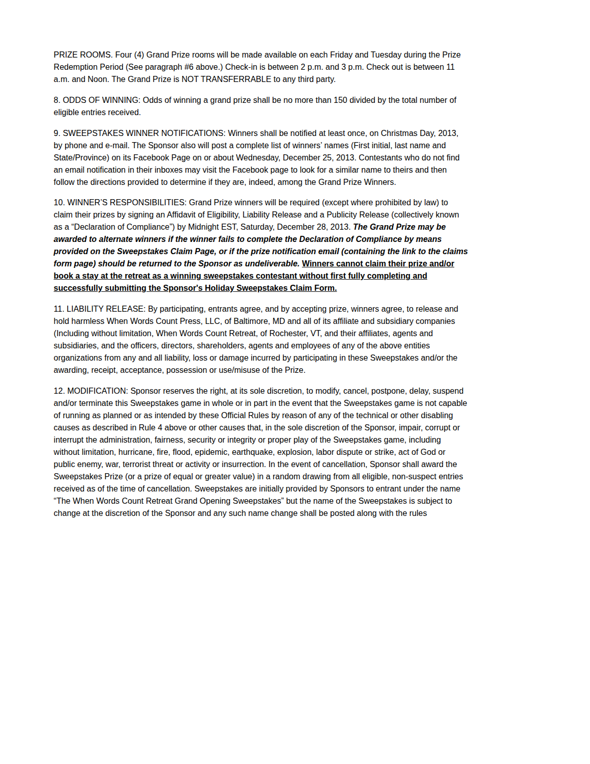PRIZE ROOMS. Four (4) Grand Prize rooms will be made available on each Friday and Tuesday during the Prize Redemption Period (See paragraph #6 above.) Check-in is between 2 p.m. and 3 p.m. Check out is between 11 a.m. and Noon. The Grand Prize is NOT TRANSFERRABLE to any third party.
8. ODDS OF WINNING: Odds of winning a grand prize shall be no more than 150 divided by the total number of eligible entries received.
9. SWEEPSTAKES WINNER NOTIFICATIONS: Winners shall be notified at least once, on Christmas Day, 2013, by phone and e-mail. The Sponsor also will post a complete list of winners’ names (First initial, last name and State/Province) on its Facebook Page on or about Wednesday, December 25, 2013. Contestants who do not find an email notification in their inboxes may visit the Facebook page to look for a similar name to theirs and then follow the directions provided to determine if they are, indeed, among the Grand Prize Winners.
10. WINNER’S RESPONSIBILITIES: Grand Prize winners will be required (except where prohibited by law) to claim their prizes by signing an Affidavit of Eligibility, Liability Release and a Publicity Release (collectively known as a “Declaration of Compliance”) by Midnight EST, Saturday, December 28, 2013. The Grand Prize may be awarded to alternate winners if the winner fails to complete the Declaration of Compliance by means provided on the Sweepstakes Claim Page, or if the prize notification email (containing the link to the claims form page) should be returned to the Sponsor as undeliverable. Winners cannot claim their prize and/or book a stay at the retreat as a winning sweepstakes contestant without first fully completing and successfully submitting the Sponsor's Holiday Sweepstakes Claim Form.
11. LIABILITY RELEASE: By participating, entrants agree, and by accepting prize, winners agree, to release and hold harmless When Words Count Press, LLC, of Baltimore, MD and all of its affiliate and subsidiary companies (Including without limitation, When Words Count Retreat, of Rochester, VT, and their affiliates, agents and subsidiaries, and the officers, directors, shareholders, agents and employees of any of the above entities organizations from any and all liability, loss or damage incurred by participating in these Sweepstakes and/or the awarding, receipt, acceptance, possession or use/misuse of the Prize.
12. MODIFICATION: Sponsor reserves the right, at its sole discretion, to modify, cancel, postpone, delay, suspend and/or terminate this Sweepstakes game in whole or in part in the event that the Sweepstakes game is not capable of running as planned or as intended by these Official Rules by reason of any of the technical or other disabling causes as described in Rule 4 above or other causes that, in the sole discretion of the Sponsor, impair, corrupt or interrupt the administration, fairness, security or integrity or proper play of the Sweepstakes game, including without limitation, hurricane, fire, flood, epidemic, earthquake, explosion, labor dispute or strike, act of God or public enemy, war, terrorist threat or activity or insurrection. In the event of cancellation, Sponsor shall award the Sweepstakes Prize (or a prize of equal or greater value) in a random drawing from all eligible, non-suspect entries received as of the time of cancellation. Sweepstakes are initially provided by Sponsors to entrant under the name “The When Words Count Retreat Grand Opening Sweepstakes” but the name of the Sweepstakes is subject to change at the discretion of the Sponsor and any such name change shall be posted along with the rules